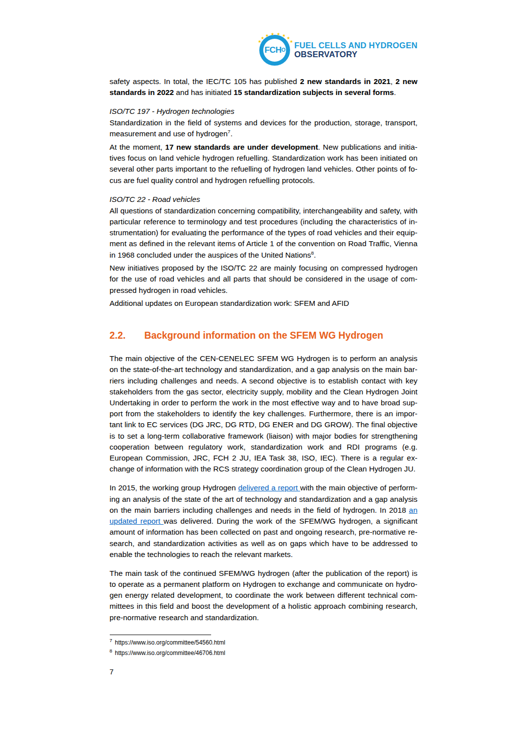★ ★ ★ ★ ★ ★ ★ ★
FCHO
FUEL CELLS AND HYDROGEN
OBSERVATORY
safety aspects. In total, the IEC/TC 105 has published 2 new standards in 2021, 2 new standards in 2022 and has initiated 15 standardization subjects in several forms.
ISO/TC 197 - Hydrogen technologies
Standardization in the field of systems and devices for the production, storage, transport, measurement and use of hydrogen7.
At the moment, 17 new standards are under development. New publications and initiatives focus on land vehicle hydrogen refuelling. Standardization work has been initiated on several other parts important to the refuelling of hydrogen land vehicles. Other points of focus are fuel quality control and hydrogen refuelling protocols.
ISO/TC 22 - Road vehicles
All questions of standardization concerning compatibility, interchangeability and safety, with particular reference to terminology and test procedures (including the characteristics of instrumentation) for evaluating the performance of the types of road vehicles and their equipment as defined in the relevant items of Article 1 of the convention on Road Traffic, Vienna in 1968 concluded under the auspices of the United Nations8.
New initiatives proposed by the ISO/TC 22 are mainly focusing on compressed hydrogen for the use of road vehicles and all parts that should be considered in the usage of compressed hydrogen in road vehicles.
Additional updates on European standardization work: SFEM and AFID
2.2. Background information on the SFEM WG Hydrogen
The main objective of the CEN-CENELEC SFEM WG Hydrogen is to perform an analysis on the state-of-the-art technology and standardization, and a gap analysis on the main barriers including challenges and needs. A second objective is to establish contact with key stakeholders from the gas sector, electricity supply, mobility and the Clean Hydrogen Joint Undertaking in order to perform the work in the most effective way and to have broad support from the stakeholders to identify the key challenges. Furthermore, there is an important link to EC services (DG JRC, DG RTD, DG ENER and DG GROW). The final objective is to set a long-term collaborative framework (liaison) with major bodies for strengthening cooperation between regulatory work, standardization work and RDI programs (e.g. European Commission, JRC, FCH 2 JU, IEA Task 38, ISO, IEC). There is a regular exchange of information with the RCS strategy coordination group of the Clean Hydrogen JU.
In 2015, the working group Hydrogen delivered a report with the main objective of performing an analysis of the state of the art of technology and standardization and a gap analysis on the main barriers including challenges and needs in the field of hydrogen. In 2018 an updated report was delivered. During the work of the SFEM/WG hydrogen, a significant amount of information has been collected on past and ongoing research, pre-normative research, and standardization activities as well as on gaps which have to be addressed to enable the technologies to reach the relevant markets.
The main task of the continued SFEM/WG hydrogen (after the publication of the report) is to operate as a permanent platform on Hydrogen to exchange and communicate on hydrogen energy related development, to coordinate the work between different technical committees in this field and boost the development of a holistic approach combining research, pre-normative research and standardization.
7 https://www.iso.org/committee/54560.html
8 https://www.iso.org/committee/46706.html
7